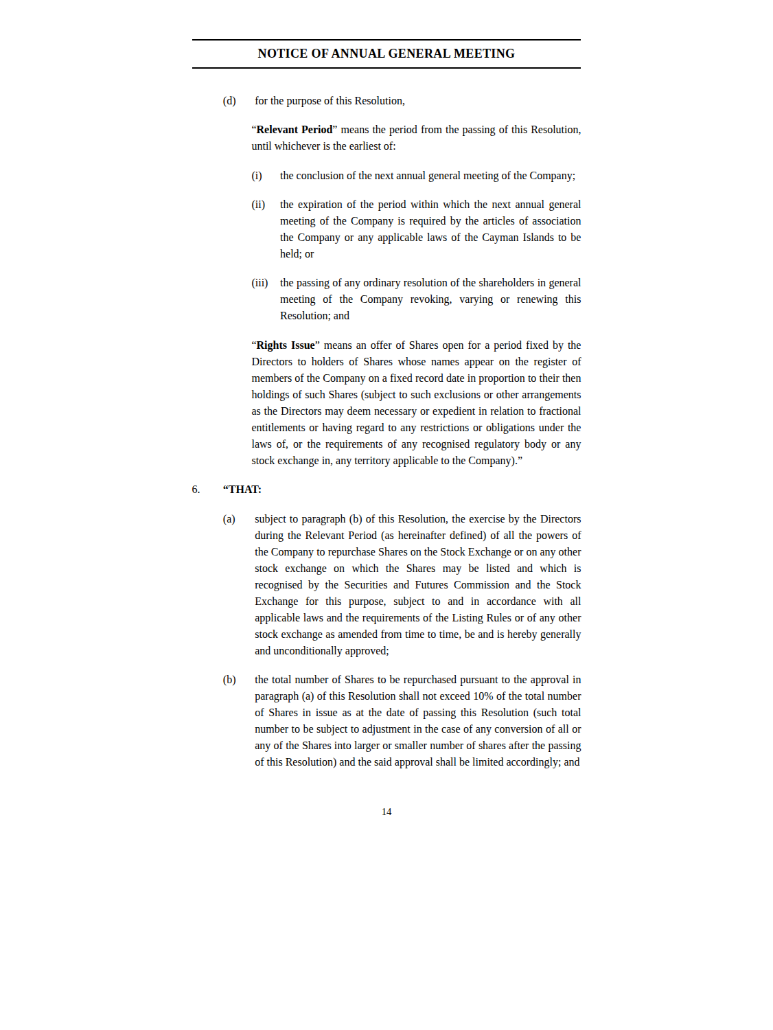NOTICE OF ANNUAL GENERAL MEETING
(d)
for the purpose of this Resolution,
“Relevant Period” means the period from the passing of this Resolution, until whichever is the earliest of:
(i)
the conclusion of the next annual general meeting of the Company;
(ii)
the expiration of the period within which the next annual general meeting of the Company is required by the articles of association the Company or any applicable laws of the Cayman Islands to be held; or
(iii)
the passing of any ordinary resolution of the shareholders in general meeting of the Company revoking, varying or renewing this Resolution; and
“Rights Issue” means an offer of Shares open for a period fixed by the Directors to holders of Shares whose names appear on the register of members of the Company on a fixed record date in proportion to their then holdings of such Shares (subject to such exclusions or other arrangements as the Directors may deem necessary or expedient in relation to fractional entitlements or having regard to any restrictions or obligations under the laws of, or the requirements of any recognised regulatory body or any stock exchange in, any territory applicable to the Company).”
6.
“THAT:
(a)
subject to paragraph (b) of this Resolution, the exercise by the Directors during the Relevant Period (as hereinafter defined) of all the powers of the Company to repurchase Shares on the Stock Exchange or on any other stock exchange on which the Shares may be listed and which is recognised by the Securities and Futures Commission and the Stock Exchange for this purpose, subject to and in accordance with all applicable laws and the requirements of the Listing Rules or of any other stock exchange as amended from time to time, be and is hereby generally and unconditionally approved;
(b)
the total number of Shares to be repurchased pursuant to the approval in paragraph (a) of this Resolution shall not exceed 10% of the total number of Shares in issue as at the date of passing this Resolution (such total number to be subject to adjustment in the case of any conversion of all or any of the Shares into larger or smaller number of shares after the passing of this Resolution) and the said approval shall be limited accordingly; and
14